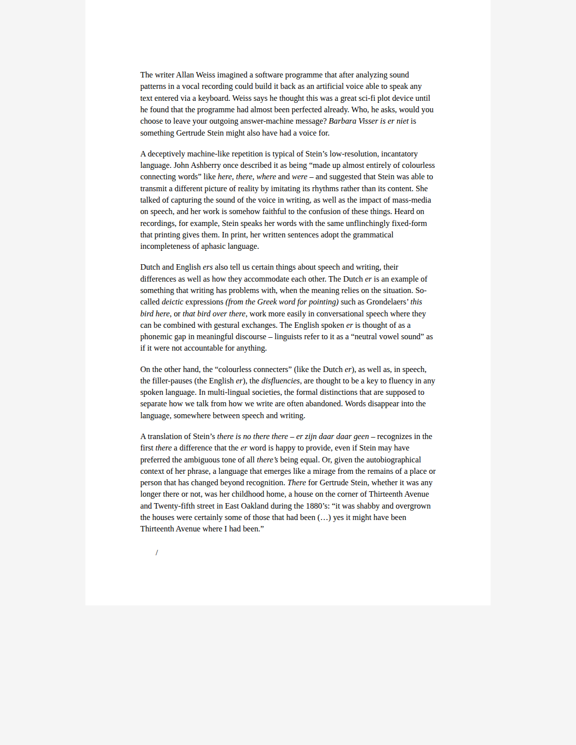The writer Allan Weiss imagined a software programme that after analyzing sound patterns in a vocal recording could build it back as an artificial voice able to speak any text entered via a keyboard. Weiss says he thought this was a great sci-fi plot device until he found that the programme had almost been perfected already. Who, he asks, would you choose to leave your outgoing answer-machine message? Barbara Visser is er niet is something Gertrude Stein might also have had a voice for.
A deceptively machine-like repetition is typical of Stein’s low-resolution, incantatory language. John Ashberry once described it as being “made up almost entirely of colourless connecting words” like here, there, where and were – and suggested that Stein was able to transmit a different picture of reality by imitating its rhythms rather than its content. She talked of capturing the sound of the voice in writing, as well as the impact of mass-media on speech, and her work is somehow faithful to the confusion of these things. Heard on recordings, for example, Stein speaks her words with the same unflinchingly fixed-form that printing gives them. In print, her written sentences adopt the grammatical incompleteness of aphasic language.
Dutch and English ers also tell us certain things about speech and writing, their differences as well as how they accommodate each other. The Dutch er is an example of something that writing has problems with, when the meaning relies on the situation. So-called deictic expressions (from the Greek word for pointing) such as Grondelaers’ this bird here, or that bird over there, work more easily in conversational speech where they can be combined with gestural exchanges. The English spoken er is thought of as a phonemic gap in meaningful discourse – linguists refer to it as a “neutral vowel sound” as if it were not accountable for anything.
On the other hand, the “colourless connecters” (like the Dutch er), as well as, in speech, the filler-pauses (the English er), the disfluencies, are thought to be a key to fluency in any spoken language. In multi-lingual societies, the formal distinctions that are supposed to separate how we talk from how we write are often abandoned. Words disappear into the language, somewhere between speech and writing.
A translation of Stein’s there is no there there – er zijn daar daar geen – recognizes in the first there a difference that the er word is happy to provide, even if Stein may have preferred the ambiguous tone of all there’s being equal. Or, given the autobiographical context of her phrase, a language that emerges like a mirage from the remains of a place or person that has changed beyond recognition. There for Gertrude Stein, whether it was any longer there or not, was her childhood home, a house on the corner of Thirteenth Avenue and Twenty-fifth street in East Oakland during the 1880’s: “it was shabby and overgrown the houses were certainly some of those that had been (…) yes it might have been Thirteenth Avenue where I had been.”
/